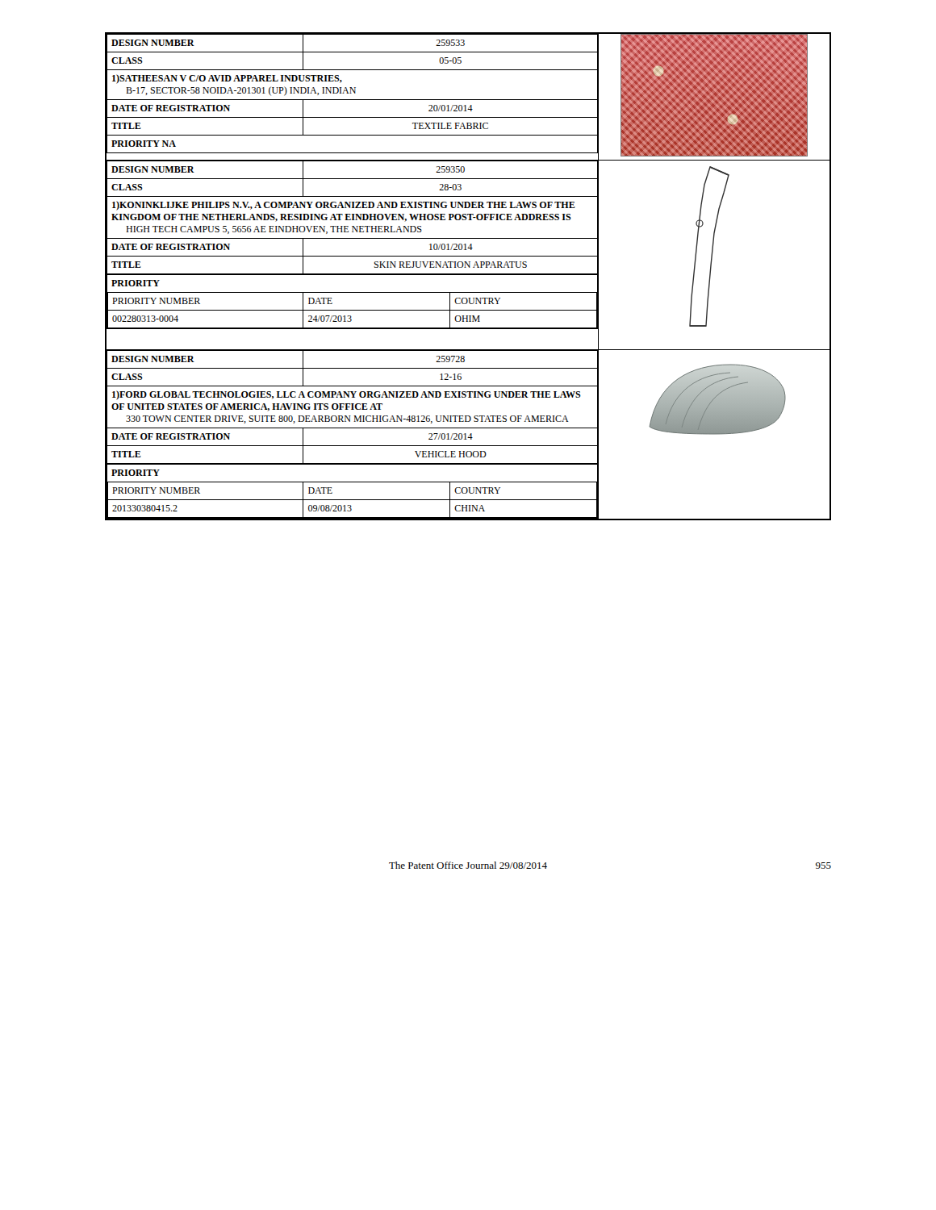| / DESIGN NUMBER / 259533 / / CLASS / 05-05 / / 1)SATHEESAN V C/O AVID APPAREL INDUSTRIES, B-17, SECTOR-58 NOIDA-201301 (UP) INDIA, INDIAN / / DATE OF REGISTRATION / 20/01/2014 / / TITLE / TEXTILE FABRIC / / PRIORITY NA / | |
| / DESIGN NUMBER / 259350 / / CLASS / 28-03 / / 1)KONINKLIJKE PHILIPS N.V., A COMPANY ORGANIZED AND EXISTING UNDER THE LAWS OF THE KINGDOM OF THE NETHERLANDS, RESIDING AT EINDHOVEN, WHOSE POST-OFFICE ADDRESS IS HIGH TECH CAMPUS 5, 5656 AE EINDHOVEN, THE NETHERLANDS / / DATE OF REGISTRATION / 10/01/2014 / / TITLE / SKIN REJUVENATION APPARATUS / / PRIORITY / PRIORITY NUMBER / DATE / COUNTRY / / 002280313-0004 / 24/07/2013 / OHIM / / | |
| / DESIGN NUMBER / 259728 / / CLASS / 12-16 / / 1)FORD GLOBAL TECHNOLOGIES, LLC A COMPANY ORGANIZED AND EXISTING UNDER THE LAWS OF UNITED STATES OF AMERICA, HAVING ITS OFFICE AT 330 TOWN CENTER DRIVE, SUITE 800, DEARBORN MICHIGAN-48126, UNITED STATES OF AMERICA / / DATE OF REGISTRATION / 27/01/2014 / / TITLE / VEHICLE HOOD / / PRIORITY / PRIORITY NUMBER / DATE / COUNTRY / / 201330380415.2 / 09/08/2013 / CHINA / / | |
The Patent Office Journal 29/08/2014
955